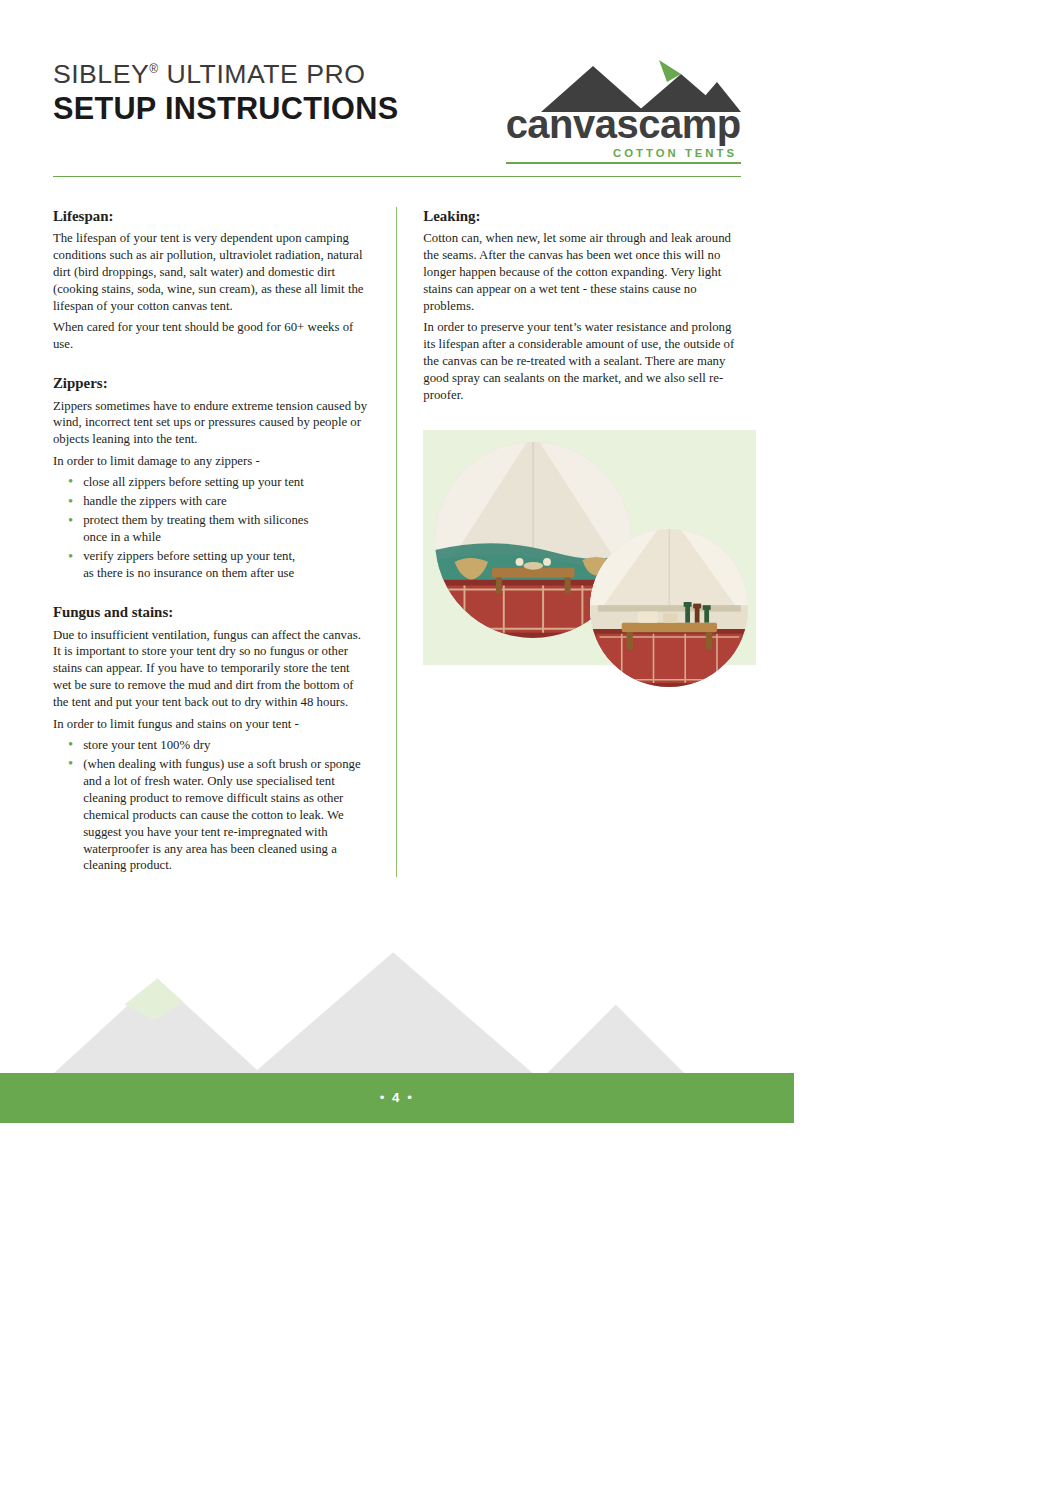SIBLEY® ULTIMATE PRO
SETUP INSTRUCTIONS
canvascamp
COTTON TENTS
Lifespan:
The lifespan of your tent is very dependent upon camping conditions such as air pollution, ultraviolet radiation, natural dirt (bird droppings, sand, salt water) and domestic dirt (cooking stains, soda, wine, sun cream), as these all limit the lifespan of your cotton canvas tent.
When cared for your tent should be good for 60+ weeks of use.
Zippers:
Zippers sometimes have to endure extreme tension caused by wind, incorrect tent set ups or pressures caused by people or objects leaning into the tent.
In order to limit damage to any zippers -
close all zippers before setting up your tent
handle the zippers with care
protect them by treating them with siliconesonce in a while
verify zippers before setting up your tent,as there is no insurance on them after use
Fungus and stains:
Due to insufficient ventilation, fungus can affect the canvas. It is important to store your tent dry so no fungus or other stains can appear. If you have to temporarily store the tent wet be sure to remove the mud and dirt from the bottom of the tent and put your tent back out to dry within 48 hours.
In order to limit fungus and stains on your tent -
store your tent 100% dry
(when dealing with fungus) use a soft brush or sponge and a lot of fresh water. Only use specialised tent cleaning product to remove difficult stains as other chemical products can cause the cotton to leak. We suggest you have your tent re-impregnated with waterproofer is any area has been cleaned using a cleaning product.
Leaking:
Cotton can, when new, let some air through and leak around the seams. After the canvas has been wet once this will no longer happen because of the cotton expanding. Very light stains can appear on a wet tent - these stains cause no problems.
In order to preserve your tent’s water resistance and prolong its lifespan after a considerable amount of use, the outside of the canvas can be re-treated with a sealant. There are many good spray can sealants on the market, and we also sell re-proofer.
• 4 •